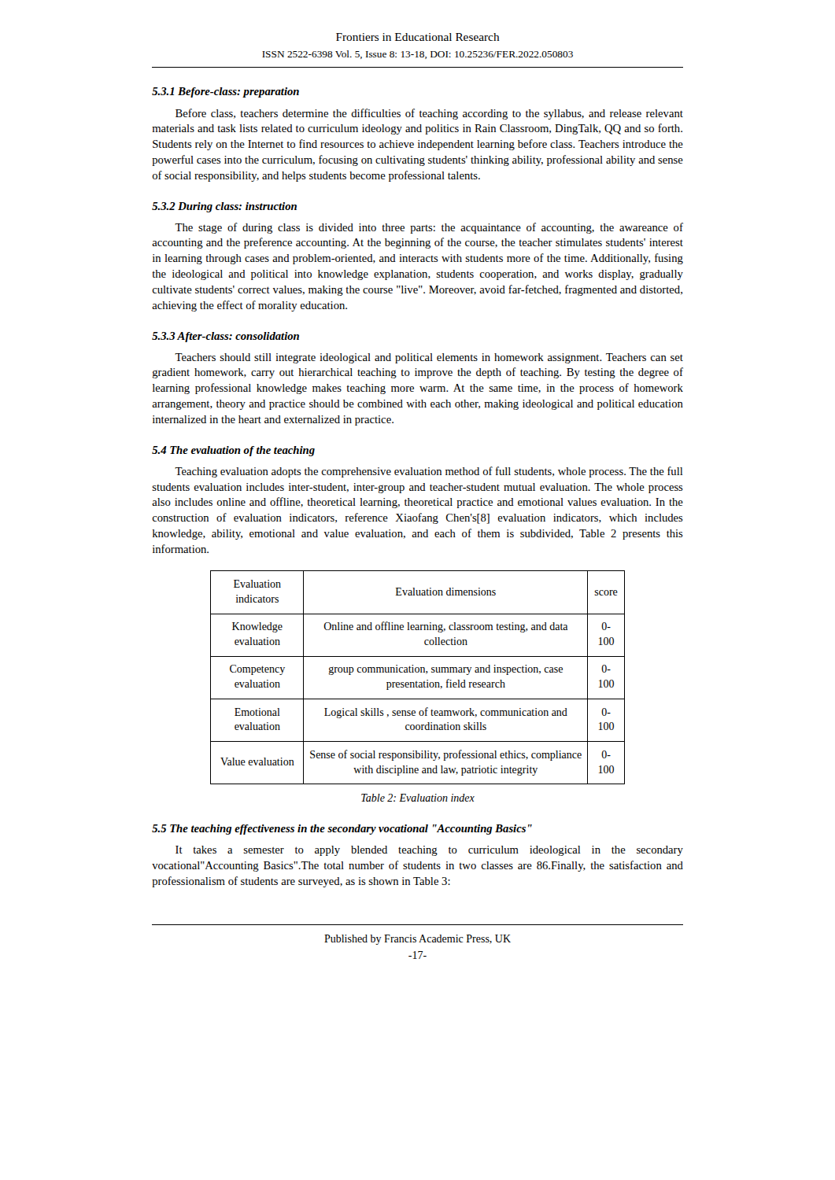Frontiers in Educational Research
ISSN 2522-6398 Vol. 5, Issue 8: 13-18, DOI: 10.25236/FER.2022.050803
5.3.1 Before-class: preparation
Before class, teachers determine the difficulties of teaching according to the syllabus, and release relevant materials and task lists related to curriculum ideology and politics in Rain Classroom, DingTalk, QQ and so forth. Students rely on the Internet to find resources to achieve independent learning before class. Teachers introduce the powerful cases into the curriculum, focusing on cultivating students' thinking ability, professional ability and sense of social responsibility, and helps students become professional talents.
5.3.2 During class: instruction
The stage of during class is divided into three parts: the acquaintance of accounting, the awareance of accounting and the preference accounting. At the beginning of the course, the teacher stimulates students' interest in learning through cases and problem-oriented, and interacts with students more of the time. Additionally, fusing the ideological and political into knowledge explanation, students cooperation, and works display, gradually cultivate students' correct values, making the course "live". Moreover, avoid far-fetched, fragmented and distorted, achieving the effect of morality education.
5.3.3 After-class: consolidation
Teachers should still integrate ideological and political elements in homework assignment. Teachers can set gradient homework, carry out hierarchical teaching to improve the depth of teaching. By testing the degree of learning professional knowledge makes teaching more warm. At the same time, in the process of homework arrangement, theory and practice should be combined with each other, making ideological and political education internalized in the heart and externalized in practice.
5.4 The evaluation of the teaching
Teaching evaluation adopts the comprehensive evaluation method of full students, whole process. The the full students evaluation includes inter-student, inter-group and teacher-student mutual evaluation. The whole process also includes online and offline, theoretical learning, theoretical practice and emotional values evaluation. In the construction of evaluation indicators, reference Xiaofang Chen's[8] evaluation indicators, which includes knowledge, ability, emotional and value evaluation, and each of them is subdivided, Table 2 presents this information.
| Evaluation indicators | Evaluation dimensions | score |
| Knowledge evaluation | Online and offline learning, classroom testing, and data collection | 0-100 |
| Competency evaluation | group communication, summary and inspection, case presentation, field research | 0-100 |
| Emotional evaluation | Logical skills , sense of teamwork, communication and coordination skills | 0-100 |
| Value evaluation | Sense of social responsibility, professional ethics, compliance with discipline and law, patriotic integrity | 0-100 |
Table 2: Evaluation index
5.5 The teaching effectiveness in the secondary vocational "Accounting Basics"
It takes a semester to apply blended teaching to curriculum ideological in the secondary vocational"Accounting Basics".The total number of students in two classes are 86.Finally, the satisfaction and professionalism of students are surveyed, as is shown in Table 3:
Published by Francis Academic Press, UK
-17-